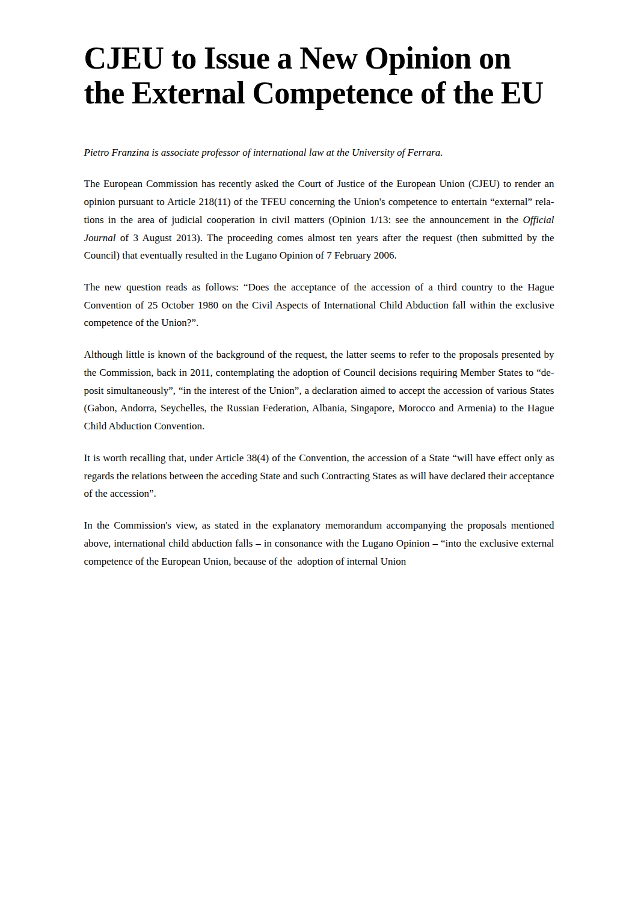CJEU to Issue a New Opinion on the External Competence of the EU
Pietro Franzina is associate professor of international law at the University of Ferrara.
The European Commission has recently asked the Court of Justice of the European Union (CJEU) to render an opinion pursuant to Article 218(11) of the TFEU concerning the Union's competence to entertain “external” relations in the area of judicial cooperation in civil matters (Opinion 1/13: see the announcement in the Official Journal of 3 August 2013). The proceeding comes almost ten years after the request (then submitted by the Council) that eventually resulted in the Lugano Opinion of 7 February 2006.
The new question reads as follows: “Does the acceptance of the accession of a third country to the Hague Convention of 25 October 1980 on the Civil Aspects of International Child Abduction fall within the exclusive competence of the Union?”.
Although little is known of the background of the request, the latter seems to refer to the proposals presented by the Commission, back in 2011, contemplating the adoption of Council decisions requiring Member States to “deposit simultaneously”, “in the interest of the Union”, a declaration aimed to accept the accession of various States (Gabon, Andorra, Seychelles, the Russian Federation, Albania, Singapore, Morocco and Armenia) to the Hague Child Abduction Convention.
It is worth recalling that, under Article 38(4) of the Convention, the accession of a State “will have effect only as regards the relations between the acceding State and such Contracting States as will have declared their acceptance of the accession”.
In the Commission's view, as stated in the explanatory memorandum accompanying the proposals mentioned above, international child abduction falls – in consonance with the Lugano Opinion – “into the exclusive external competence of the European Union, because of the adoption of internal Union